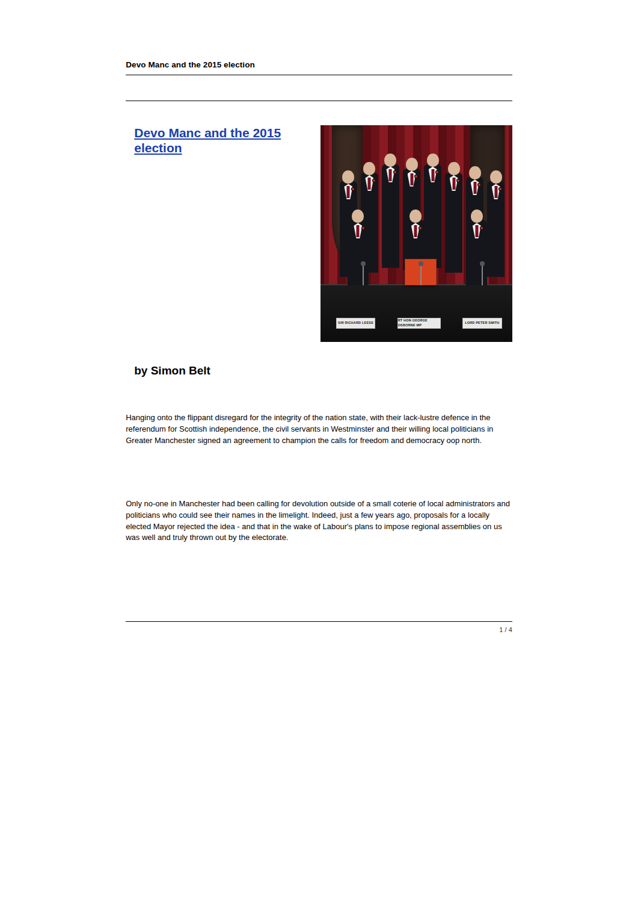Devo Manc and the 2015 election
Devo Manc and the 2015 election
Sir Richard Leese
Rt Hon George Osborne MP
Lord Peter Smith
by Simon Belt
Hanging onto the flippant disregard for the integrity of the nation state, with their lack-lustre defence in the referendum for Scottish independence, the civil servants in Westminster and their willing local politicians in Greater Manchester signed an agreement to champion the calls for freedom and democracy oop north.
Only no-one in Manchester had been calling for devolution outside of a small coterie of local administrators and politicians who could see their names in the limelight. Indeed, just a few years ago, proposals for a locally elected Mayor rejected the idea - and that in the wake of Labour's plans to impose regional assemblies on us was well and truly thrown out by the electorate.
1 / 4